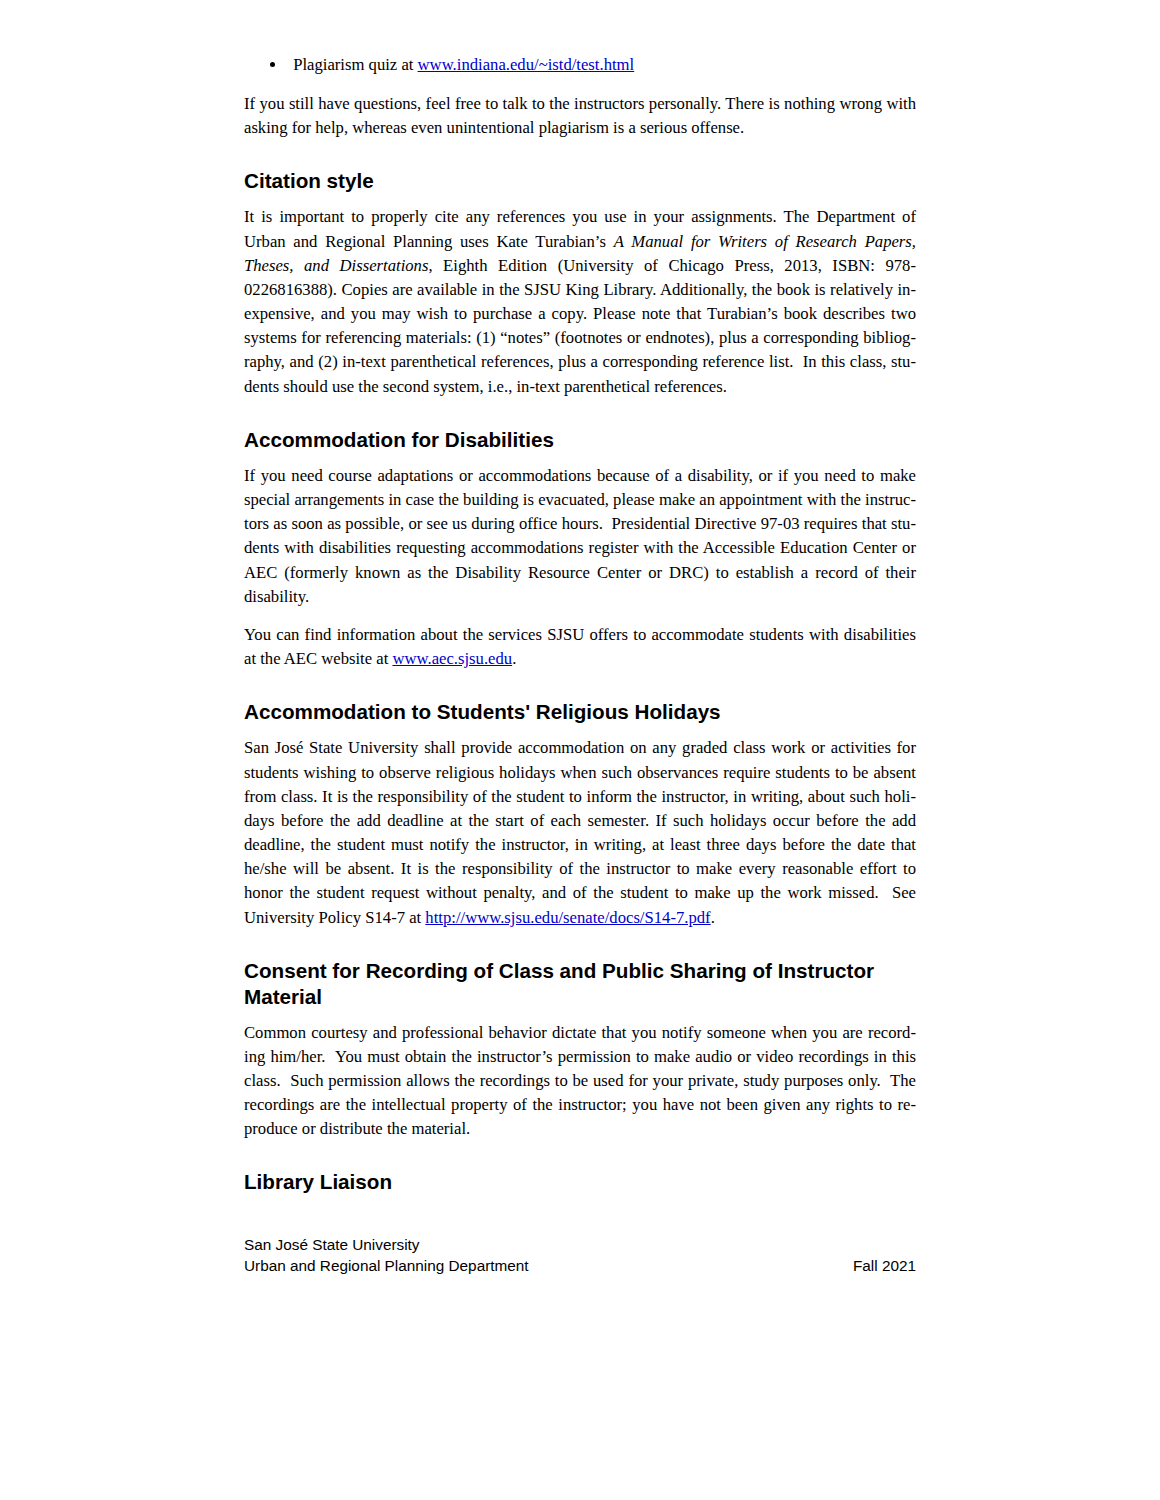Plagiarism quiz at www.indiana.edu/~istd/test.html
If you still have questions, feel free to talk to the instructors personally. There is nothing wrong with asking for help, whereas even unintentional plagiarism is a serious offense.
Citation style
It is important to properly cite any references you use in your assignments. The Department of Urban and Regional Planning uses Kate Turabian’s A Manual for Writers of Research Papers, Theses, and Dissertations, Eighth Edition (University of Chicago Press, 2013, ISBN: 978-0226816388). Copies are available in the SJSU King Library. Additionally, the book is relatively inexpensive, and you may wish to purchase a copy. Please note that Turabian’s book describes two systems for referencing materials: (1) “notes” (footnotes or endnotes), plus a corresponding bibliography, and (2) in-text parenthetical references, plus a corresponding reference list. In this class, students should use the second system, i.e., in-text parenthetical references.
Accommodation for Disabilities
If you need course adaptations or accommodations because of a disability, or if you need to make special arrangements in case the building is evacuated, please make an appointment with the instructors as soon as possible, or see us during office hours. Presidential Directive 97-03 requires that students with disabilities requesting accommodations register with the Accessible Education Center or AEC (formerly known as the Disability Resource Center or DRC) to establish a record of their disability.
You can find information about the services SJSU offers to accommodate students with disabilities at the AEC website at www.aec.sjsu.edu.
Accommodation to Students' Religious Holidays
San José State University shall provide accommodation on any graded class work or activities for students wishing to observe religious holidays when such observances require students to be absent from class. It is the responsibility of the student to inform the instructor, in writing, about such holidays before the add deadline at the start of each semester. If such holidays occur before the add deadline, the student must notify the instructor, in writing, at least three days before the date that he/she will be absent. It is the responsibility of the instructor to make every reasonable effort to honor the student request without penalty, and of the student to make up the work missed. See University Policy S14-7 at http://www.sjsu.edu/senate/docs/S14-7.pdf.
Consent for Recording of Class and Public Sharing of Instructor Material
Common courtesy and professional behavior dictate that you notify someone when you are recording him/her. You must obtain the instructor’s permission to make audio or video recordings in this class. Such permission allows the recordings to be used for your private, study purposes only. The recordings are the intellectual property of the instructor; you have not been given any rights to reproduce or distribute the material.
Library Liaison
San José State University
Urban and Regional Planning Department Fall 2021